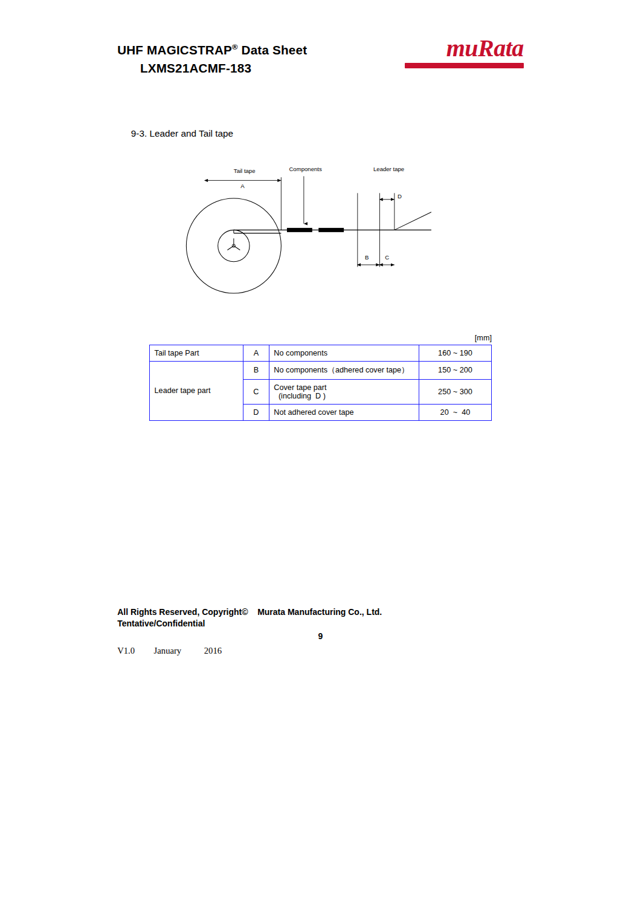UHF MAGICSTRAP® Data Sheet
LXMS21ACMF-183
muRata
9-3. Leader and Tail tape
Tail tape Components Leader tape A D B C
[mm]
| Tail tape Part | A | No components | 160 ~ 190 |
| Leader tape part | B | No components（adhered cover tape） | 150 ~ 200 |
| C | Cover tape part (including D ) | 250 ~ 300 |
| D | Not adhered cover tape | 20 ~ 40 |
All Rights Reserved, Copyright© Murata Manufacturing Co., Ltd.
Tentative/Confidential
9
V1.0 January2016